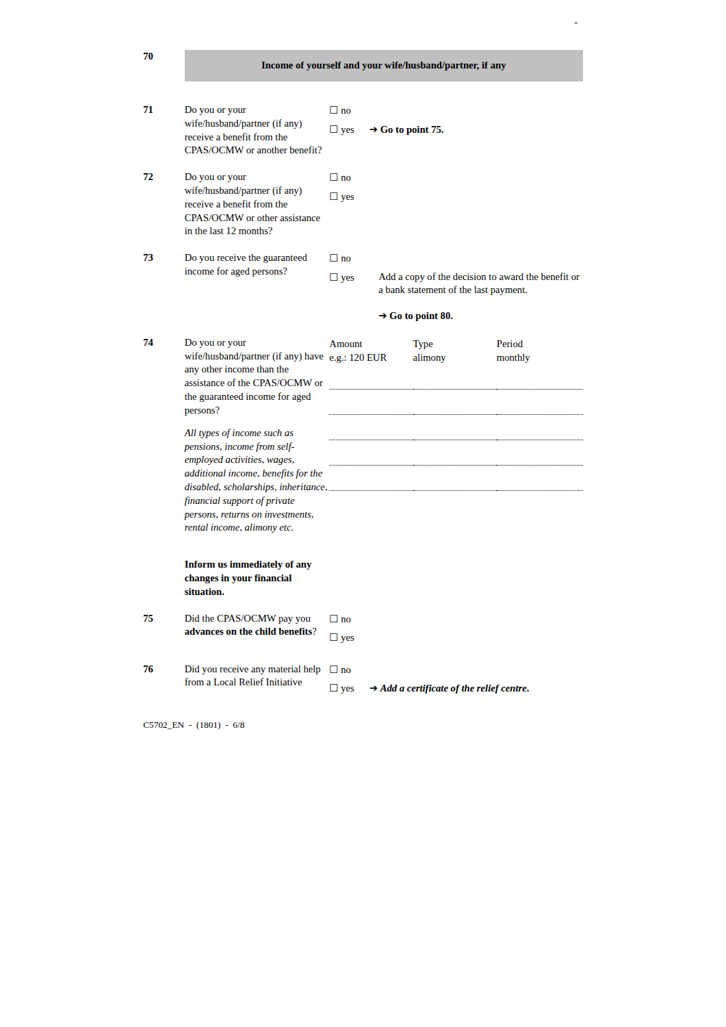-
| 70 | Income of yourself and your wife/husband/partner, if any |
| 71 | Do you or your wife/husband/partner (if any) receive a benefit from the CPAS/OCMW or another benefit? | ☐ no ☐ yes ➔ Go to point 75. |
| 72 | Do you or your wife/husband/partner (if any) receive a benefit from the CPAS/OCMW or other assistance in the last 12 months? | ☐ no ☐ yes |
| 73 | Do you receive the guaranteed income for aged persons? | ☐ no ☐ yes Add a copy of the decision to award the benefit or a bank statement of the last payment. ➔ Go to point 80. |
| 74 | Do you or your wife/husband/partner (if any) have any other income than the assistance of the CPAS/OCMW or the guaranteed income for aged persons? All types of income such as pensions, income from self-employed activities, wages, additional income, benefits for the disabled, scholarships, inheritance, financial support of private persons, returns on investments, rental income, alimony etc. Inform us immediately of any changes in your financial situation. | / Amount e.g.: 120 EUR / Type alimony / Period monthly / |
| 75 | Did the CPAS/OCMW pay you advances on the child benefits ? | ☐ no ☐ yes |
| 76 | Did you receive any material help from a Local Relief Initiative | ☐ no ☐ yes ➔ Add a certificate of the relief centre . |
C5702_EN - (1801) - 6/8